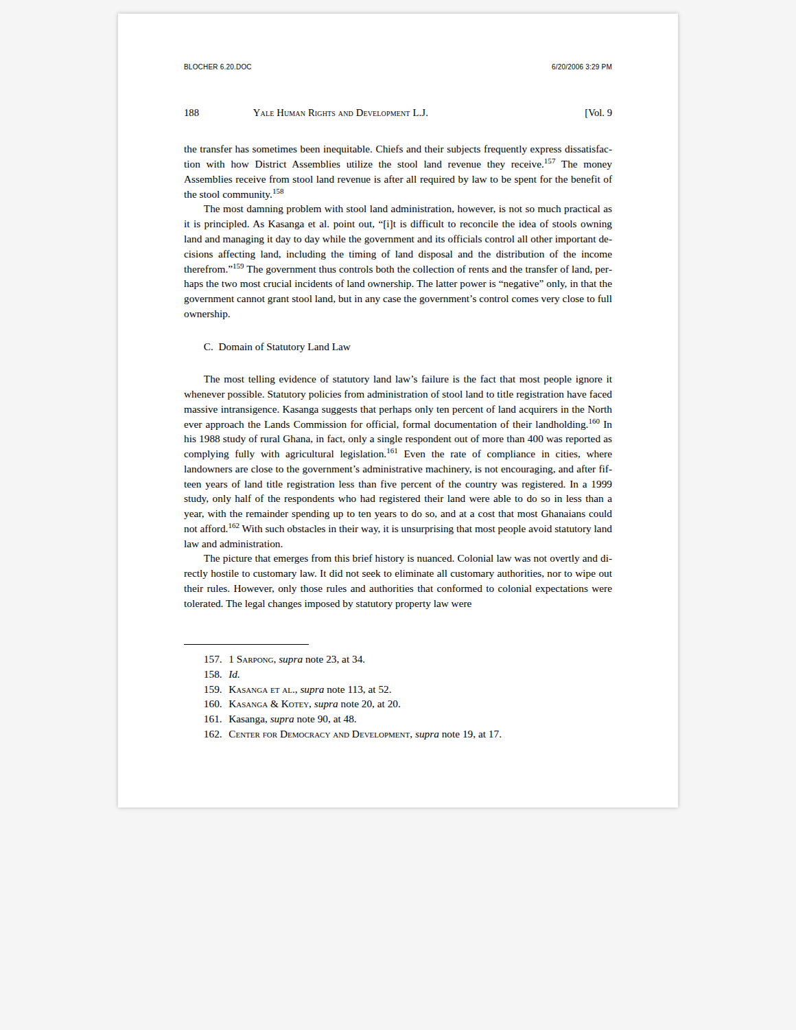BLOCHER 6.20.DOC 6/20/2006 3:29 PM
188 Yale Human Rights and Development L.J. [Vol. 9
the transfer has sometimes been inequitable. Chiefs and their subjects frequently express dissatisfaction with how District Assemblies utilize the stool land revenue they receive.157 The money Assemblies receive from stool land revenue is after all required by law to be spent for the benefit of the stool community.158
The most damning problem with stool land administration, however, is not so much practical as it is principled. As Kasanga et al. point out, “[i]t is difficult to reconcile the idea of stools owning land and managing it day to day while the government and its officials control all other important decisions affecting land, including the timing of land disposal and the distribution of the income therefrom.”159 The government thus controls both the collection of rents and the transfer of land, perhaps the two most crucial incidents of land ownership. The latter power is “negative” only, in that the government cannot grant stool land, but in any case the government’s control comes very close to full ownership.
C. Domain of Statutory Land Law
The most telling evidence of statutory land law’s failure is the fact that most people ignore it whenever possible. Statutory policies from administration of stool land to title registration have faced massive intransigence. Kasanga suggests that perhaps only ten percent of land acquirers in the North ever approach the Lands Commission for official, formal documentation of their landholding.160 In his 1988 study of rural Ghana, in fact, only a single respondent out of more than 400 was reported as complying fully with agricultural legislation.161 Even the rate of compliance in cities, where landowners are close to the government’s administrative machinery, is not encouraging, and after fifteen years of land title registration less than five percent of the country was registered. In a 1999 study, only half of the respondents who had registered their land were able to do so in less than a year, with the remainder spending up to ten years to do so, and at a cost that most Ghanaians could not afford.162 With such obstacles in their way, it is unsurprising that most people avoid statutory land law and administration.
The picture that emerges from this brief history is nuanced. Colonial law was not overtly and directly hostile to customary law. It did not seek to eliminate all customary authorities, nor to wipe out their rules. However, only those rules and authorities that conformed to colonial expectations were tolerated. The legal changes imposed by statutory property law were
157. 1 Sarpong, supra note 23, at 34.
158. Id.
159. Kasanga et al., supra note 113, at 52.
160. Kasanga & Kotey, supra note 20, at 20.
161. Kasanga, supra note 90, at 48.
162. Center for Democracy and Development, supra note 19, at 17.